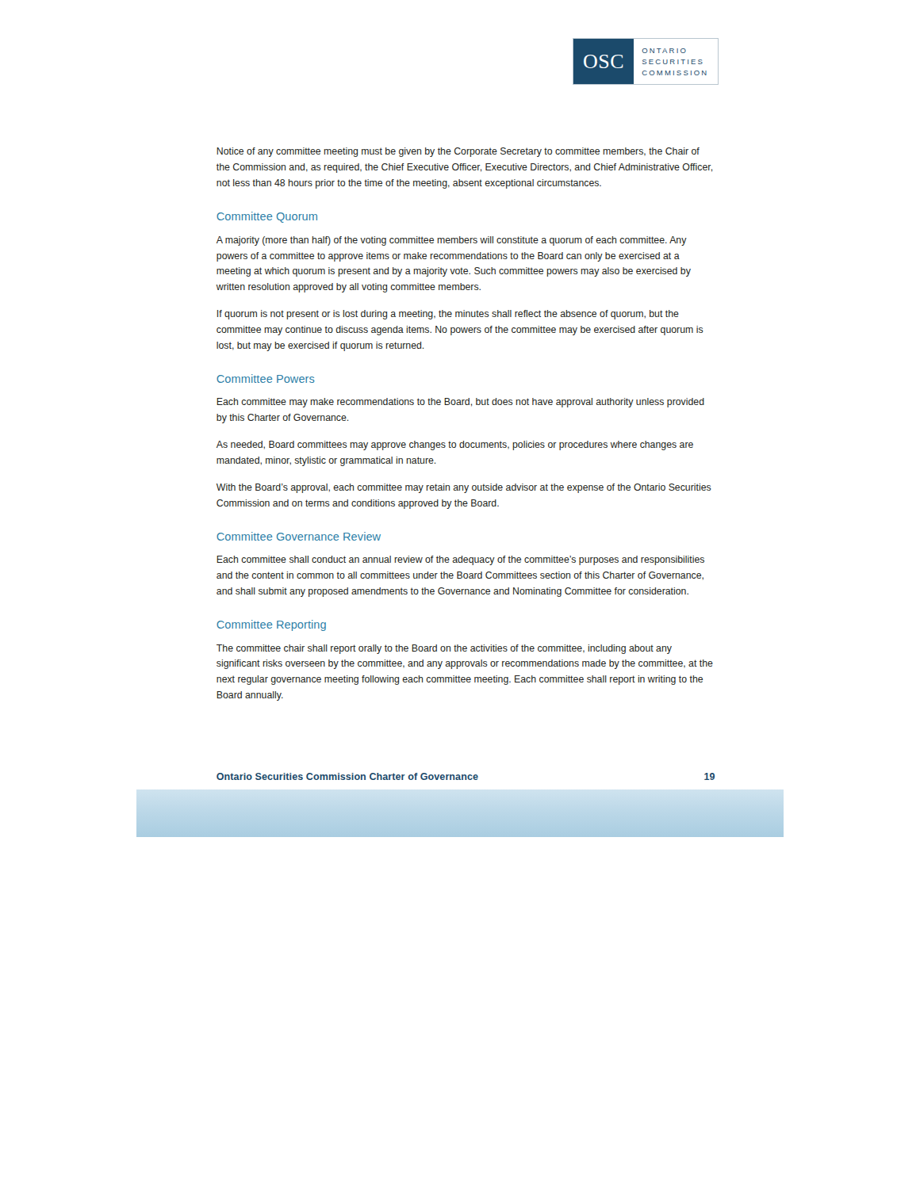OSC
Ontario Securities Commission
Notice of any committee meeting must be given by the Corporate Secretary to committee members, the Chair of the Commission and, as required, the Chief Executive Officer, Executive Directors, and Chief Administrative Officer, not less than 48 hours prior to the time of the meeting, absent exceptional circumstances.
Committee Quorum
A majority (more than half) of the voting committee members will constitute a quorum of each committee. Any powers of a committee to approve items or make recommendations to the Board can only be exercised at a meeting at which quorum is present and by a majority vote. Such committee powers may also be exercised by written resolution approved by all voting committee members.
If quorum is not present or is lost during a meeting, the minutes shall reflect the absence of quorum, but the committee may continue to discuss agenda items. No powers of the committee may be exercised after quorum is lost, but may be exercised if quorum is returned.
Committee Powers
Each committee may make recommendations to the Board, but does not have approval authority unless provided by this Charter of Governance.
As needed, Board committees may approve changes to documents, policies or procedures where changes are mandated, minor, stylistic or grammatical in nature.
With the Board’s approval, each committee may retain any outside advisor at the expense of the Ontario Securities Commission and on terms and conditions approved by the Board.
Committee Governance Review
Each committee shall conduct an annual review of the adequacy of the committee’s purposes and responsibilities and the content in common to all committees under the Board Committees section of this Charter of Governance, and shall submit any proposed amendments to the Governance and Nominating Committee for consideration.
Committee Reporting
The committee chair shall report orally to the Board on the activities of the committee, including about any significant risks overseen by the committee, and any approvals or recommendations made by the committee, at the next regular governance meeting following each committee meeting. Each committee shall report in writing to the Board annually.
Ontario Securities Commission Charter of Governance 19